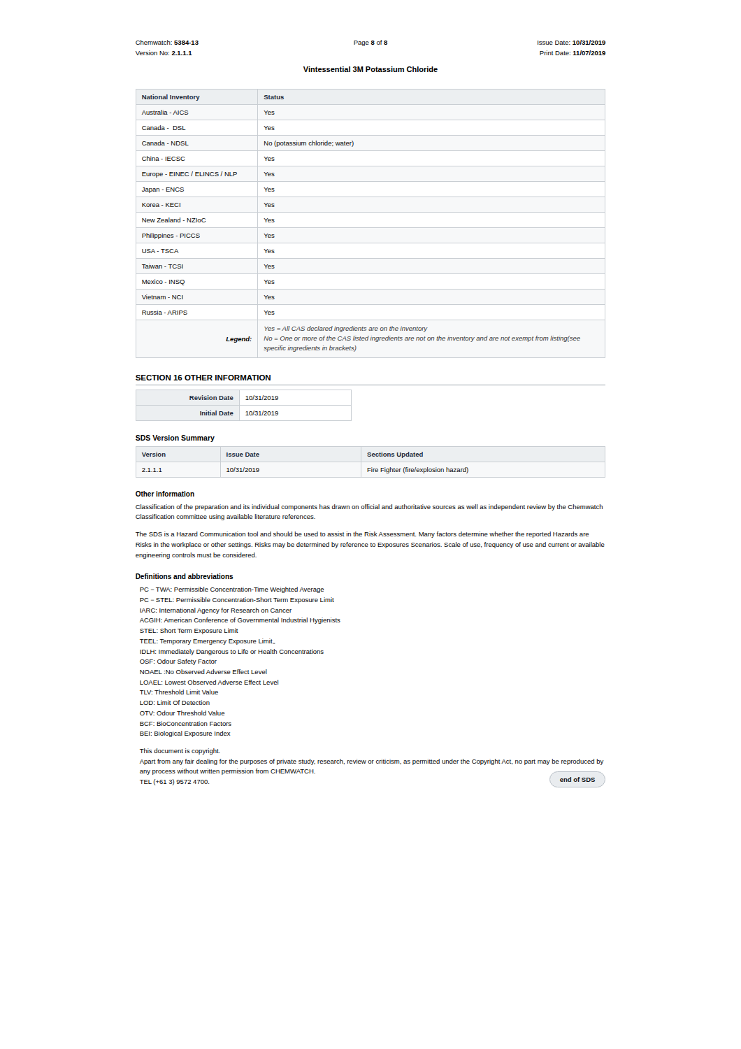Chemwatch: 5384-13
Version No: 2.1.1.1
Page 8 of 8
Issue Date: 10/31/2019
Print Date: 11/07/2019
Vintessential 3M Potassium Chloride
| National Inventory | Status |
| --- | --- |
| Australia - AICS | Yes |
| Canada - DSL | Yes |
| Canada - NDSL | No (potassium chloride; water) |
| China - IECSC | Yes |
| Europe - EINEC / ELINCS / NLP | Yes |
| Japan - ENCS | Yes |
| Korea - KECI | Yes |
| New Zealand - NZIoC | Yes |
| Philippines - PICCS | Yes |
| USA - TSCA | Yes |
| Taiwan - TCSI | Yes |
| Mexico - INSQ | Yes |
| Vietnam - NCI | Yes |
| Russia - ARIPS | Yes |
| Legend: | Yes = All CAS declared ingredients are on the inventory No = One or more of the CAS listed ingredients are not on the inventory and are not exempt from listing(see specific ingredients in brackets) |
SECTION 16 OTHER INFORMATION
| Revision Date | 10/31/2019 |
| Initial Date | 10/31/2019 |
SDS Version Summary
| Version | Issue Date | Sections Updated |
| --- | --- | --- |
| 2.1.1.1 | 10/31/2019 | Fire Fighter (fire/explosion hazard) |
Other information
Classification of the preparation and its individual components has drawn on official and authoritative sources as well as independent review by the Chemwatch Classification committee using available literature references.
The SDS is a Hazard Communication tool and should be used to assist in the Risk Assessment. Many factors determine whether the reported Hazards are Risks in the workplace or other settings. Risks may be determined by reference to Exposures Scenarios. Scale of use, frequency of use and current or available engineering controls must be considered.
Definitions and abbreviations
PC－TWA: Permissible Concentration-Time Weighted Average
PC－STEL: Permissible Concentration-Short Term Exposure Limit
IARC: International Agency for Research on Cancer
ACGIH: American Conference of Governmental Industrial Hygienists
STEL: Short Term Exposure Limit
TEEL: Temporary Emergency Exposure Limit。
IDLH: Immediately Dangerous to Life or Health Concentrations
OSF: Odour Safety Factor
NOAEL :No Observed Adverse Effect Level
LOAEL: Lowest Observed Adverse Effect Level
TLV: Threshold Limit Value
LOD: Limit Of Detection
OTV: Odour Threshold Value
BCF: BioConcentration Factors
BEI: Biological Exposure Index
This document is copyright.
Apart from any fair dealing for the purposes of private study, research, review or criticism, as permitted under the Copyright Act, no part may be reproduced by any process without written permission from CHEMWATCH.
TEL (+61 3) 9572 4700.
end of SDS